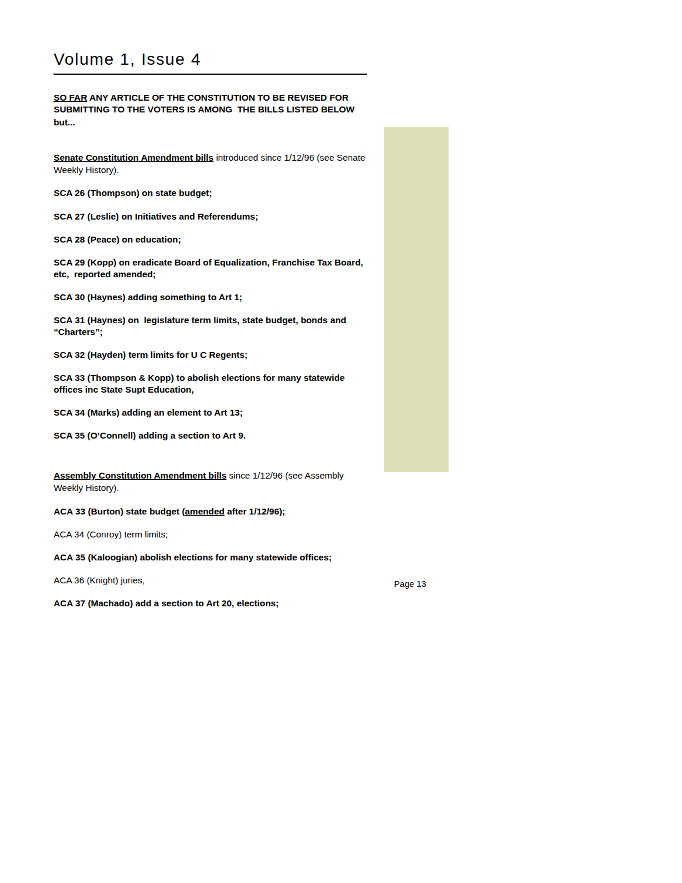Volume 1, Issue 4
SO FAR ANY ARTICLE OF THE CONSTITUTION TO BE REVISED FOR SUBMITTING TO THE VOTERS IS AMONG THE BILLS LISTED BELOW but...
Senate Constitution Amendment bills introduced since 1/12/96 (see Senate Weekly History).
SCA 26 (Thompson) on state budget;
SCA 27 (Leslie) on Initiatives and Referendums;
SCA 28 (Peace) on education;
SCA 29 (Kopp) on eradicate Board of Equalization, Franchise Tax Board, etc, reported amended;
SCA 30 (Haynes) adding something to Art 1;
SCA 31 (Haynes) on legislature term limits, state budget, bonds and “Charters”;
SCA 32 (Hayden) term limits for U C Regents;
SCA 33 (Thompson & Kopp) to abolish elections for many statewide offices inc State Supt Education,
SCA 34 (Marks) adding an element to Art 13;
SCA 35 (O’Connell) adding a section to Art 9.
Assembly Constitution Amendment bills since 1/12/96 (see Assembly Weekly History).
ACA 33 (Burton) state budget (amended after 1/12/96);
ACA 34 (Conroy) term limits;
ACA 35 (Kaloogian) abolish elections for many statewide offices;
ACA 36 (Knight) juries,
ACA 37 (Machado) add a section to Art 20, elections;
ACA 38 (Baldwin) local government and finance;
ACA 39 (Morrissey) taxation exemptions;
ACA 40 (Mazzoni) school taxes;
ACA 41 (Caldera) legislative supervision of initiatives;
ACA 42 (Poochigian) on “state functions”;
ACA 43 (Conroy) repeal public utilities commission, Article 12;
ACA 44 (Ducheny) post secondary education.
Telephone number of Legislative Bill Room: 916/445-2323.
Find the local office of your District Assemblyman and California Senator in the local telephone book. Ask staff there for these bills. Bills probably be amended in next month or so. Get updated versions later.
Page 13